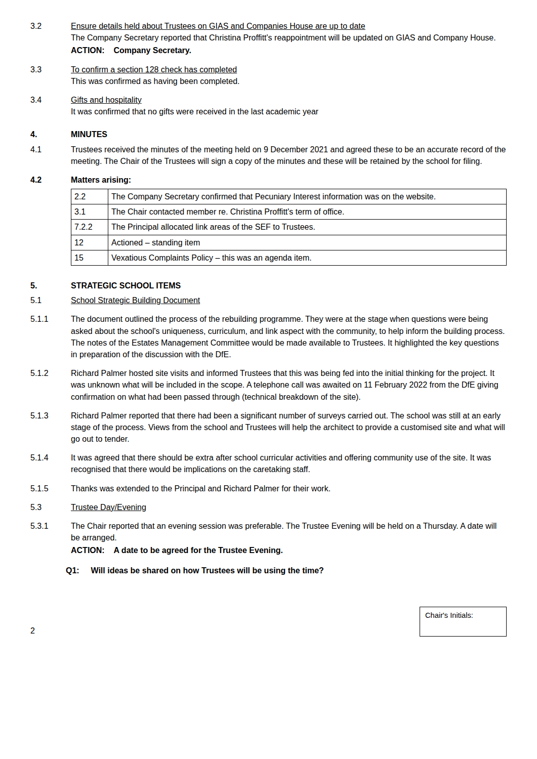3.2
Ensure details held about Trustees on GIAS and Companies House are up to date
The Company Secretary reported that Christina Proffitt's reappointment will be updated on GIAS and Company House.
ACTION: Company Secretary.
3.3
To confirm a section 128 check has completed
This was confirmed as having been completed.
3.4
Gifts and hospitality
It was confirmed that no gifts were received in the last academic year
4.
MINUTES
4.1
Trustees received the minutes of the meeting held on 9 December 2021 and agreed these to be an accurate record of the meeting. The Chair of the Trustees will sign a copy of the minutes and these will be retained by the school for filing.
4.2
Matters arising:
| 2.2 | The Company Secretary confirmed that Pecuniary Interest information was on the website. |
| 3.1 | The Chair contacted member re. Christina Proffitt's term of office. |
| 7.2.2 | The Principal allocated link areas of the SEF to Trustees. |
| 12 | Actioned – standing item |
| 15 | Vexatious Complaints Policy – this was an agenda item. |
5.
STRATEGIC SCHOOL ITEMS
5.1
School Strategic Building Document
5.1.1
The document outlined the process of the rebuilding programme. They were at the stage when questions were being asked about the school's uniqueness, curriculum, and link aspect with the community, to help inform the building process. The notes of the Estates Management Committee would be made available to Trustees. It highlighted the key questions in preparation of the discussion with the DfE.
5.1.2
Richard Palmer hosted site visits and informed Trustees that this was being fed into the initial thinking for the project. It was unknown what will be included in the scope. A telephone call was awaited on 11 February 2022 from the DfE giving confirmation on what had been passed through (technical breakdown of the site).
5.1.3
Richard Palmer reported that there had been a significant number of surveys carried out. The school was still at an early stage of the process. Views from the school and Trustees will help the architect to provide a customised site and what will go out to tender.
5.1.4
It was agreed that there should be extra after school curricular activities and offering community use of the site. It was recognised that there would be implications on the caretaking staff.
5.1.5
Thanks was extended to the Principal and Richard Palmer for their work.
5.3
Trustee Day/Evening
5.3.1
The Chair reported that an evening session was preferable. The Trustee Evening will be held on a Thursday. A date will be arranged.
ACTION: A date to be agreed for the Trustee Evening.
Q1: Will ideas be shared on how Trustees will be using the time?
2
Chair's Initials: